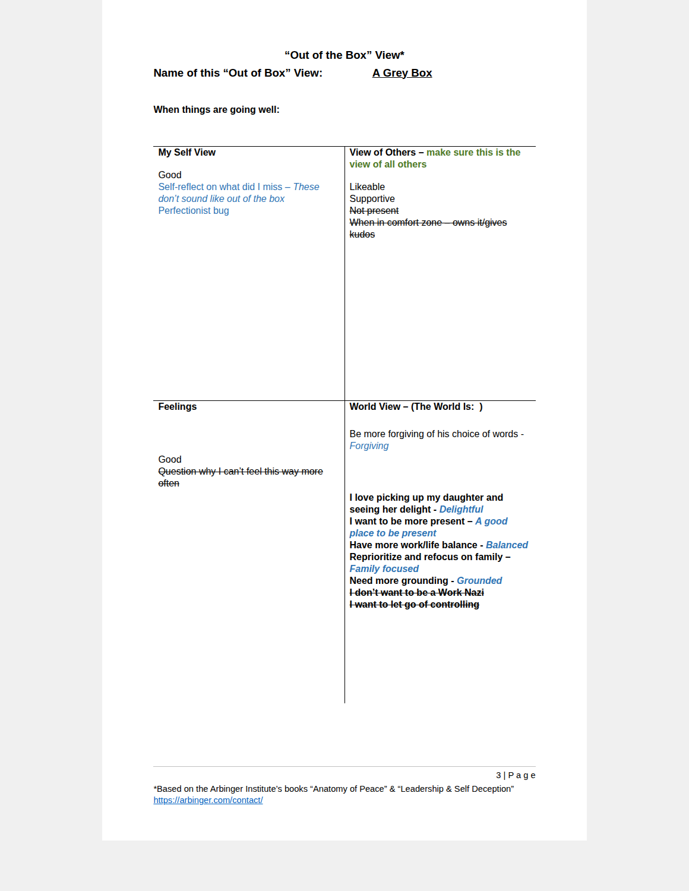“Out of the Box” View*
Name of this “Out of Box” View: A Grey Box
When things are going well:
| My Self View Good Self-reflect on what did I miss – These don’t sound like out of the box Perfectionist bug | View of Others – make sure this is the view of all others Likeable Supportive Not present When in comfort zone – owns it/gives kudos |
| Feelings Good Question why I can’t feel this way more often | World View – (The World Is: ) Be more forgiving of his choice of words - Forgiving I love picking up my daughter and seeing her delight - Delightful I want to be more present – A good place to be present Have more work/life balance - Balanced Reprioritize and refocus on family – Family focused Need more grounding - Grounded I don’t want to be a Work Nazi I want to let go of controlling |
3 | P a g e
*Based on the Arbinger Institute’s books “Anatomy of Peace” & “Leadership & Self Deception”
https://arbinger.com/contact/